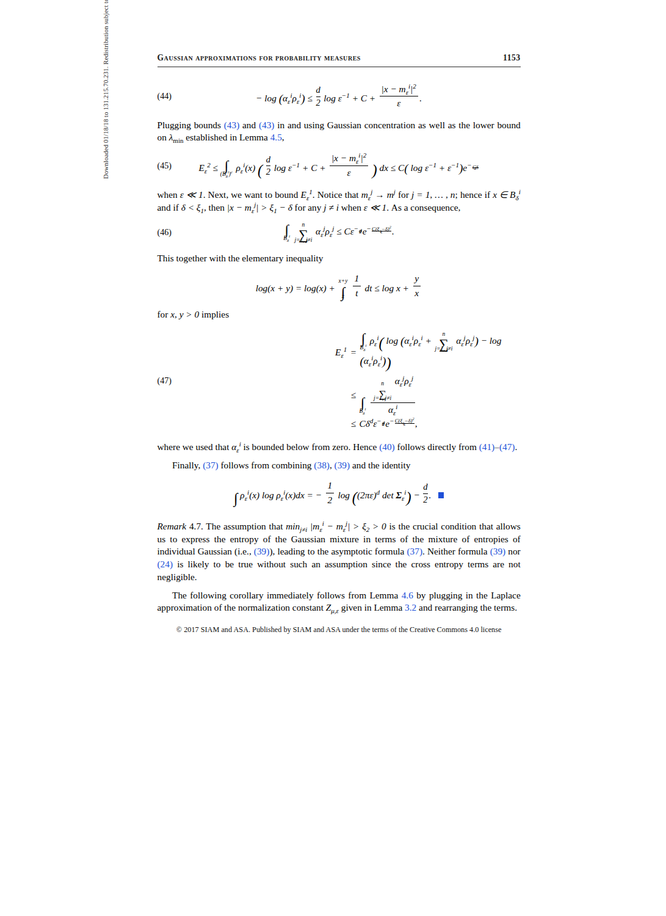Downloaded 01/18/18 to 131.215.70.231. Redistribution subject to CCBY license
Gaussian approximations for probability measures 1153
(44)
− log (αεiρεi) ≤ d 2 log ε−1 + C + |x − mεi|2 ε.
Plugging bounds (43) and (43) in and using Gaussian concentration as well as the lower bound on λmin established in Lemma 4.5,
(45)
Eε2 ≤ ∫(Bδi)c ρεi(x) ( d 2 log ε−1 + C + |x − mεi|2 ε ) dx ≤ C( log ε−1 + ε−1) e−Cδ ε
when ε ≪ 1. Next, we want to bound Eε1. Notice that mεj → mj for j = 1, … , n; hence if x ∈ Bδi and if δ < ξ1, then |x − mεj| > ξ1 − δ for any j ≠ i when ε ≪ 1. As a consequence,
(46)
∫Bδi n∑j=1, j≠i αεjρεj ≤ Cε−d 2e−C(ξ1−δ)2 ε.
This together with the elementary inequality
log(x + y) = log(x) + x+y∫x 1 t dt ≤ log x + yx
for x, y > 0 implies
(47)
Eε1
=
∫Bδi ρεi( log (αεiρεi + n∑j=1, j≠i αεjρεj) − log (αεiρεi))
≤
∫Bδi n∑j=1, j≠i αεjρεj αεi
≤
Cδdε−d 2e−C(ξ1−δ)2 ε,
where we used that αεi is bounded below from zero. Hence (40) follows directly from (41)–(47).
Finally, (37) follows from combining (38), (39) and the identity
∫ ρεi(x) log ρεi(x)dx = − 12 log ((2πε)d det Σεi) − d 2.
Remark 4.7. The assumption that minj≠i |mεi − mεj| > ξ2 > 0 is the crucial condition that allows us to express the entropy of the Gaussian mixture in terms of the mixture of entropies of individual Gaussian (i.e., (39)), leading to the asymptotic formula (37). Neither formula (39) nor (24) is likely to be true without such an assumption since the cross entropy terms are not negligible.
The following corollary immediately follows from Lemma 4.6 by plugging in the Laplace approximation of the normalization constant Zμ,ε given in Lemma 3.2 and rearranging the terms.
© 2017 SIAM and ASA. Published by SIAM and ASA under the terms of the Creative Commons 4.0 license